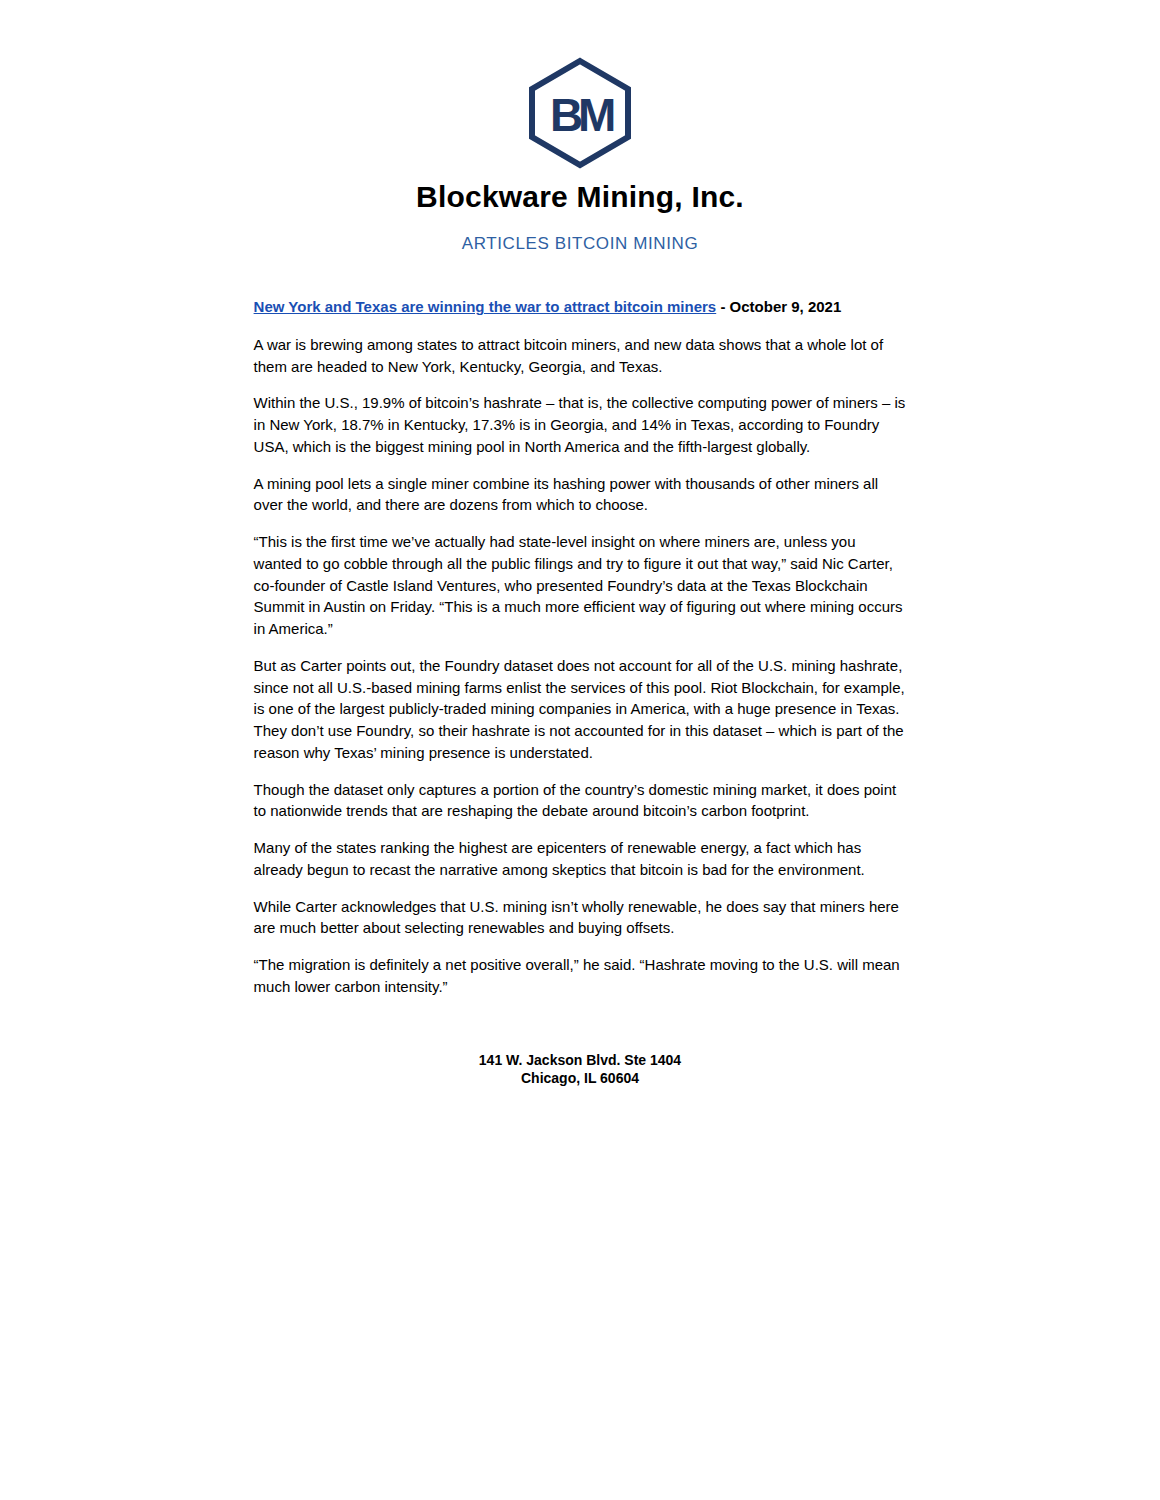B M
Blockware Mining, Inc.
ARTICLES BITCOIN MINING
New York and Texas are winning the war to attract bitcoin miners - October 9, 2021
A war is brewing among states to attract bitcoin miners, and new data shows that a whole lot of them are headed to New York, Kentucky, Georgia, and Texas.
Within the U.S., 19.9% of bitcoin’s hashrate – that is, the collective computing power of miners – is in New York, 18.7% in Kentucky, 17.3% is in Georgia, and 14% in Texas, according to Foundry USA, which is the biggest mining pool in North America and the fifth-largest globally.
A mining pool lets a single miner combine its hashing power with thousands of other miners all over the world, and there are dozens from which to choose.
“This is the first time we’ve actually had state-level insight on where miners are, unless you wanted to go cobble through all the public filings and try to figure it out that way,” said Nic Carter, co-founder of Castle Island Ventures, who presented Foundry’s data at the Texas Blockchain Summit in Austin on Friday. “This is a much more efficient way of figuring out where mining occurs in America.”
But as Carter points out, the Foundry dataset does not account for all of the U.S. mining hashrate, since not all U.S.-based mining farms enlist the services of this pool. Riot Blockchain, for example, is one of the largest publicly-traded mining companies in America, with a huge presence in Texas. They don’t use Foundry, so their hashrate is not accounted for in this dataset – which is part of the reason why Texas’ mining presence is understated.
Though the dataset only captures a portion of the country’s domestic mining market, it does point to nationwide trends that are reshaping the debate around bitcoin’s carbon footprint.
Many of the states ranking the highest are epicenters of renewable energy, a fact which has already begun to recast the narrative among skeptics that bitcoin is bad for the environment.
While Carter acknowledges that U.S. mining isn’t wholly renewable, he does say that miners here are much better about selecting renewables and buying offsets.
“The migration is definitely a net positive overall,” he said. “Hashrate moving to the U.S. will mean much lower carbon intensity.”
141 W. Jackson Blvd. Ste 1404
Chicago, IL 60604